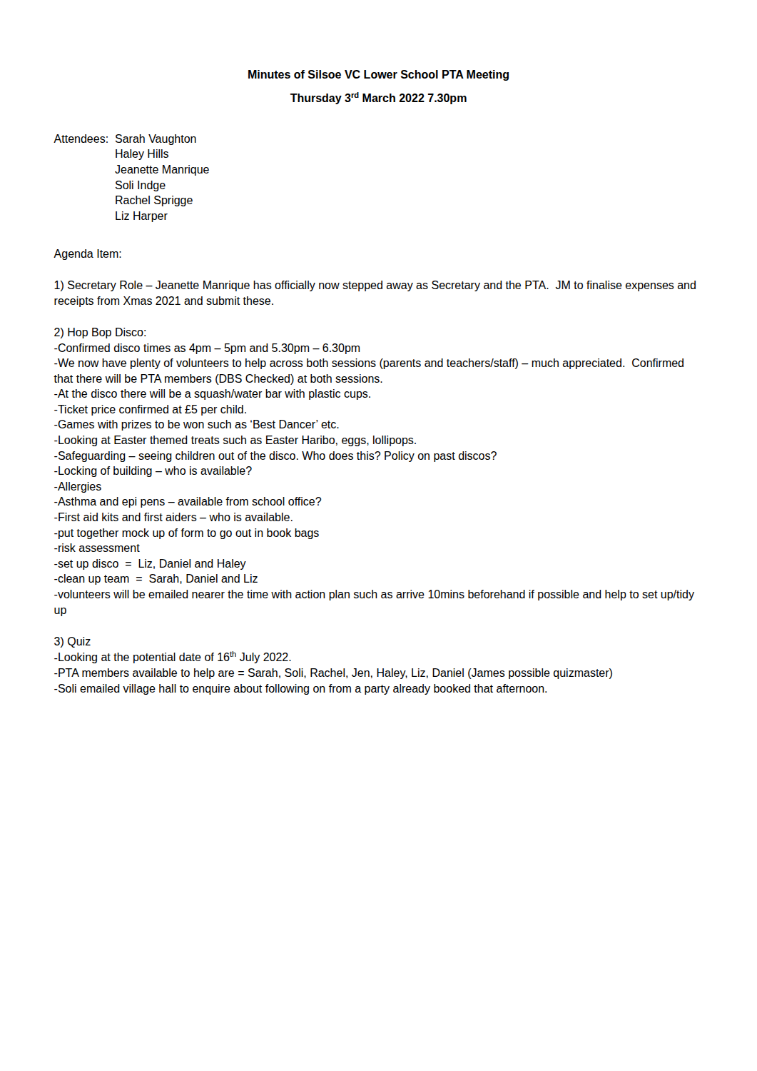Minutes of Silsoe VC Lower School PTA Meeting
Thursday 3rd March 2022 7.30pm
Attendees:
Sarah Vaughton
Haley Hills
Jeanette Manrique
Soli Indge
Rachel Sprigge
Liz Harper
Agenda Item:
1) Secretary Role – Jeanette Manrique has officially now stepped away as Secretary and the PTA. JM to finalise expenses and receipts from Xmas 2021 and submit these.
2) Hop Bop Disco:
Confirmed disco times as 4pm – 5pm and 5.30pm – 6.30pm
We now have plenty of volunteers to help across both sessions (parents and teachers/staff) – much appreciated. Confirmed that there will be PTA members (DBS Checked) at both sessions.
At the disco there will be a squash/water bar with plastic cups.
Ticket price confirmed at £5 per child.
Games with prizes to be won such as ‘Best Dancer’ etc.
Looking at Easter themed treats such as Easter Haribo, eggs, lollipops.
Safeguarding – seeing children out of the disco. Who does this? Policy on past discos?
Locking of building – who is available?
Allergies
Asthma and epi pens – available from school office?
First aid kits and first aiders – who is available.
put together mock up of form to go out in book bags
risk assessment
set up disco = Liz, Daniel and Haley
clean up team = Sarah, Daniel and Liz
volunteers will be emailed nearer the time with action plan such as arrive 10mins beforehand if possible and help to set up/tidy up
3) Quiz
Looking at the potential date of 16th July 2022.
PTA members available to help are = Sarah, Soli, Rachel, Jen, Haley, Liz, Daniel (James possible quizmaster)
Soli emailed village hall to enquire about following on from a party already booked that afternoon.